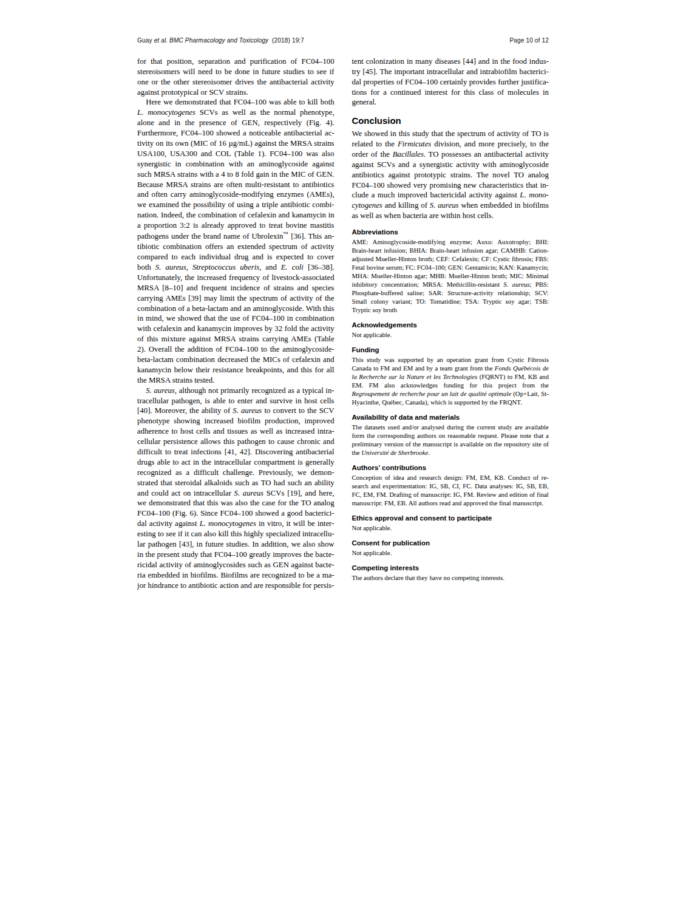Guay et al. BMC Pharmacology and Toxicology (2018) 19:7
Page 10 of 12
for that position, separation and purification of FC04–100 stereoisomers will need to be done in future studies to see if one or the other stereoisomer drives the antibacterial activity against prototypical or SCV strains.
Here we demonstrated that FC04–100 was able to kill both L. monocytogenes SCVs as well as the normal phenotype, alone and in the presence of GEN, respectively (Fig. 4). Furthermore, FC04–100 showed a noticeable antibacterial activity on its own (MIC of 16 µg/mL) against the MRSA strains USA100, USA300 and COL (Table 1). FC04–100 was also synergistic in combination with an aminoglycoside against such MRSA strains with a 4 to 8 fold gain in the MIC of GEN. Because MRSA strains are often multi-resistant to antibiotics and often carry aminoglycoside-modifying enzymes (AMEs), we examined the possibility of using a triple antibiotic combination. Indeed, the combination of cefalexin and kanamycin in a proportion 3:2 is already approved to treat bovine mastitis pathogens under the brand name of Ubrolexin™ [36]. This antibiotic combination offers an extended spectrum of activity compared to each individual drug and is expected to cover both S. aureus, Streptococcus uberis, and E. coli [36–38]. Unfortunately, the increased frequency of livestock-associated MRSA [8–10] and frequent incidence of strains and species carrying AMEs [39] may limit the spectrum of activity of the combination of a beta-lactam and an aminoglycoside. With this in mind, we showed that the use of FC04–100 in combination with cefalexin and kanamycin improves by 32 fold the activity of this mixture against MRSA strains carrying AMEs (Table 2). Overall the addition of FC04–100 to the aminoglycoside-beta-lactam combination decreased the MICs of cefalexin and kanamycin below their resistance breakpoints, and this for all the MRSA strains tested.
S. aureus, although not primarily recognized as a typical intracellular pathogen, is able to enter and survive in host cells [40]. Moreover, the ability of S. aureus to convert to the SCV phenotype showing increased biofilm production, improved adherence to host cells and tissues as well as increased intracellular persistence allows this pathogen to cause chronic and difficult to treat infections [41, 42]. Discovering antibacterial drugs able to act in the intracellular compartment is generally recognized as a difficult challenge. Previously, we demonstrated that steroidal alkaloids such as TO had such an ability and could act on intracellular S. aureus SCVs [19], and here, we demonstrated that this was also the case for the TO analog FC04–100 (Fig. 6). Since FC04–100 showed a good bactericidal activity against L. monocytogenes in vitro, it will be interesting to see if it can also kill this highly specialized intracellular pathogen [43], in future studies. In addition, we also show in the present study that FC04–100 greatly improves the bactericidal activity of aminoglycosides such as GEN against bacteria embedded in biofilms. Biofilms are recognized to be a major hindrance to antibiotic action and are responsible for persistent colonization in many diseases [44] and in the food industry [45]. The important intracellular and intrabiofilm bactericidal properties of FC04–100 certainly provides further justifications for a continued interest for this class of molecules in general.
Conclusion
We showed in this study that the spectrum of activity of TO is related to the Firmicutes division, and more precisely, to the order of the Bacillales. TO possesses an antibacterial activity against SCVs and a synergistic activity with aminoglycoside antibiotics against prototypic strains. The novel TO analog FC04–100 showed very promising new characteristics that include a much improved bactericidal activity against L. monocytogenes and killing of S. aureus when embedded in biofilms as well as when bacteria are within host cells.
Abbreviations
AME: Aminoglycoside-modifying enzyme; Auxo: Auxotrophy; BHI: Brain-heart infusion; BHIA: Brain-heart infusion agar; CAMHB: Cation-adjusted Mueller-Hinton broth; CEF: Cefalexin; CF: Cystic fibrosis; FBS: Fetal bovine serum; FC: FC04–100; GEN: Gentamicin; KAN: Kanamycin; MHA: Mueller-Hinton agar; MHB: Mueller-Hinton broth; MIC: Minimal inhibitory concentration; MRSA: Methicillin-resistant S. aureus; PBS: Phosphate-buffered saline; SAR: Structure-activity relationship; SCV: Small colony variant; TO: Tomatidine; TSA: Tryptic soy agar; TSB: Tryptic soy broth
Acknowledgements
Not applicable.
Funding
This study was supported by an operation grant from Cystic Fibrosis Canada to FM and EM and by a team grant from the Fonds Québécois de la Recherche sur la Nature et les Technologies (FQRNT) to FM, KB and EM. FM also acknowledges funding for this project from the Regroupement de recherche pour un lait de qualité optimale (Op+Lait, St-Hyacinthe, Québec, Canada), which is supported by the FRQNT.
Availability of data and materials
The datasets used and/or analysed during the current study are available form the corresponding authors on reasonable request. Please note that a preliminary version of the manuscript is available on the repository site of the Université de Sherbrooke.
Authors’ contributions
Conception of idea and research design: FM, EM, KB. Conduct of research and experimentation: IG, SB, CI, FC. Data analyses: IG, SB, EB, FC, EM, FM. Drafting of manuscript: IG, FM. Review and edition of final manuscript: FM, EB. All authors read and approved the final manuscript.
Ethics approval and consent to participate
Not applicable.
Consent for publication
Not applicable.
Competing interests
The authors declare that they have no competing interests.